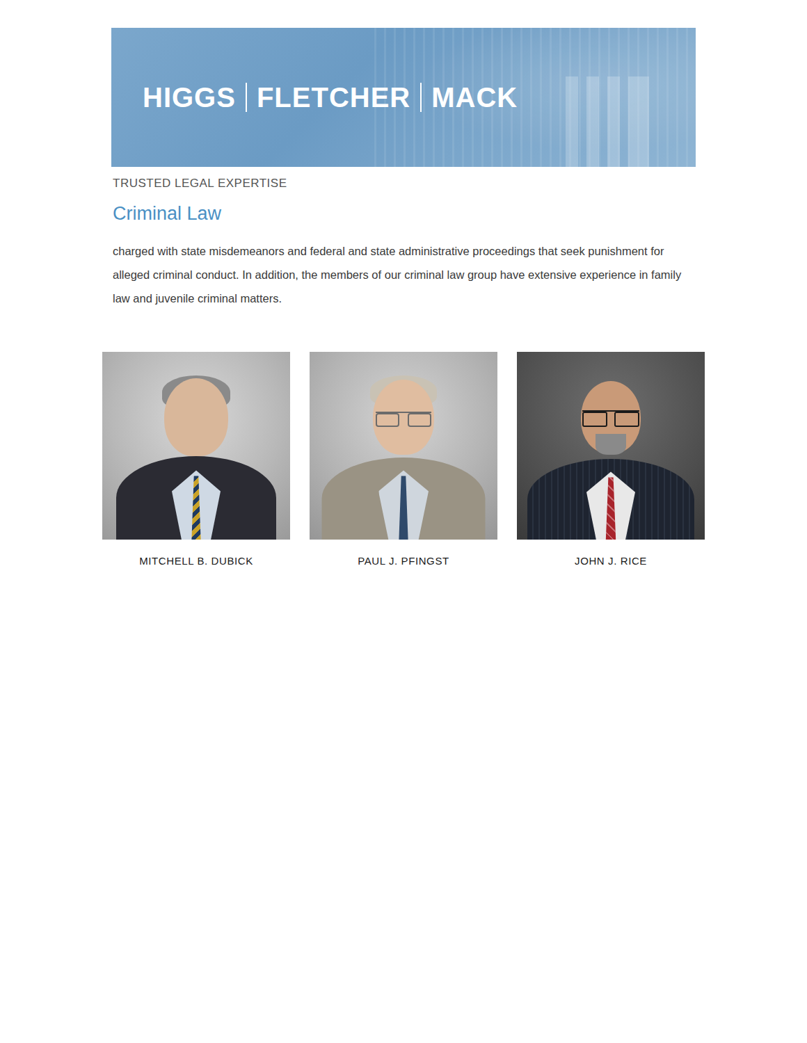HIGGS FLETCHER MACK
TRUSTED LEGAL EXPERTISE
Criminal Law
charged with state misdemeanors and federal and state administrative proceedings that seek punishment for alleged criminal conduct. In addition, the members of our criminal law group have extensive experience in family law and juvenile criminal matters.
MITCHELL B. DUBICK
PAUL J. PFINGST
JOHN J. RICE